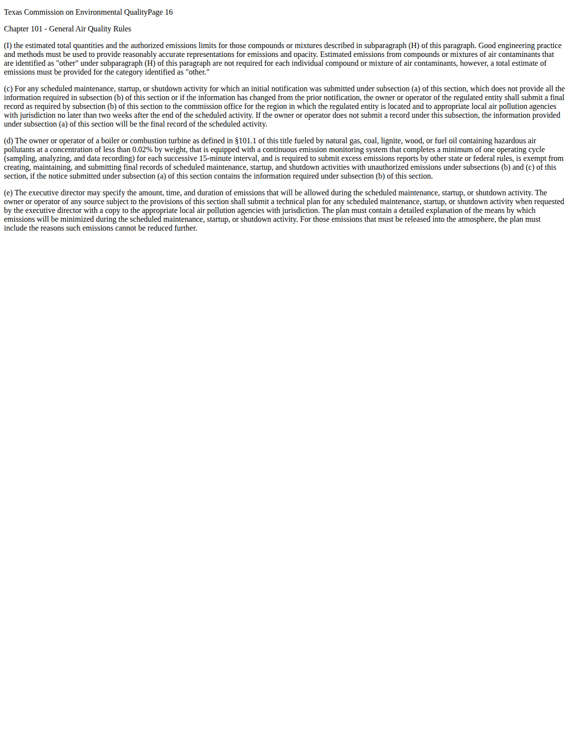Texas Commission on Environmental QualityPage 16
Chapter 101 - General Air Quality Rules
(I) the estimated total quantities and the authorized emissions limits for those compounds or mixtures described in subparagraph (H) of this paragraph. Good engineering practice and methods must be used to provide reasonably accurate representations for emissions and opacity. Estimated emissions from compounds or mixtures of air contaminants that are identified as "other" under subparagraph (H) of this paragraph are not required for each individual compound or mixture of air contaminants, however, a total estimate of emissions must be provided for the category identified as "other."
(c) For any scheduled maintenance, startup, or shutdown activity for which an initial notification was submitted under subsection (a) of this section, which does not provide all the information required in subsection (b) of this section or if the information has changed from the prior notification, the owner or operator of the regulated entity shall submit a final record as required by subsection (b) of this section to the commission office for the region in which the regulated entity is located and to appropriate local air pollution agencies with jurisdiction no later than two weeks after the end of the scheduled activity. If the owner or operator does not submit a record under this subsection, the information provided under subsection (a) of this section will be the final record of the scheduled activity.
(d) The owner or operator of a boiler or combustion turbine as defined in §101.1 of this title fueled by natural gas, coal, lignite, wood, or fuel oil containing hazardous air pollutants at a concentration of less than 0.02% by weight, that is equipped with a continuous emission monitoring system that completes a minimum of one operating cycle (sampling, analyzing, and data recording) for each successive 15-minute interval, and is required to submit excess emissions reports by other state or federal rules, is exempt from creating, maintaining, and submitting final records of scheduled maintenance, startup, and shutdown activities with unauthorized emissions under subsections (b) and (c) of this section, if the notice submitted under subsection (a) of this section contains the information required under subsection (b) of this section.
(e) The executive director may specify the amount, time, and duration of emissions that will be allowed during the scheduled maintenance, startup, or shutdown activity. The owner or operator of any source subject to the provisions of this section shall submit a technical plan for any scheduled maintenance, startup, or shutdown activity when requested by the executive director with a copy to the appropriate local air pollution agencies with jurisdiction. The plan must contain a detailed explanation of the means by which emissions will be minimized during the scheduled maintenance, startup, or shutdown activity. For those emissions that must be released into the atmosphere, the plan must include the reasons such emissions cannot be reduced further.